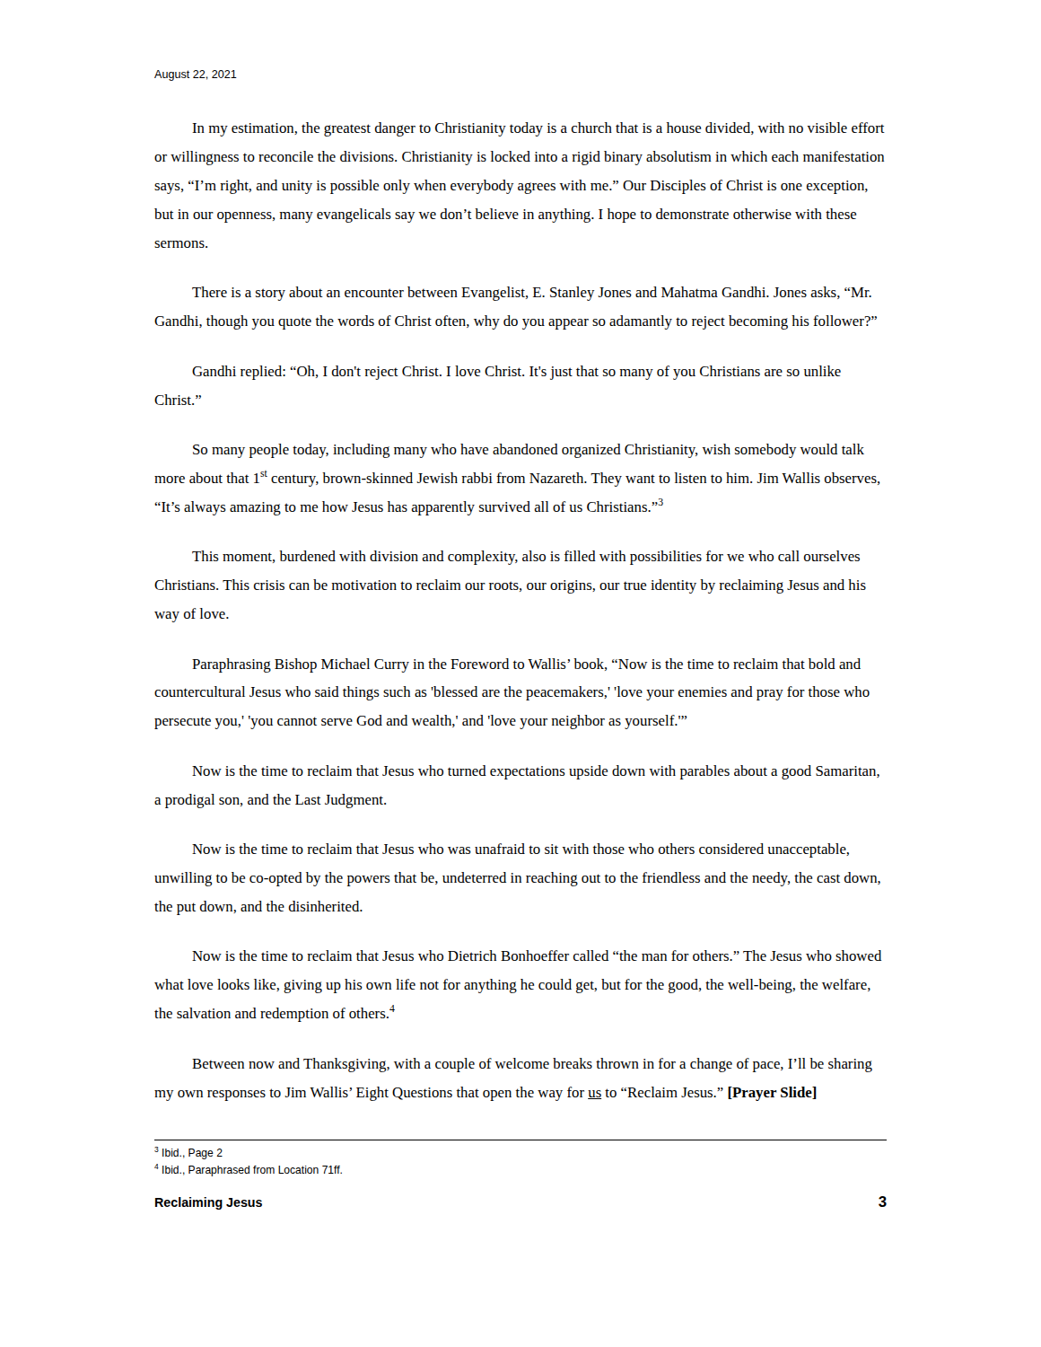August 22, 2021
In my estimation, the greatest danger to Christianity today is a church that is a house divided, with no visible effort or willingness to reconcile the divisions. Christianity is locked into a rigid binary absolutism in which each manifestation says, “I’m right, and unity is possible only when everybody agrees with me.” Our Disciples of Christ is one exception, but in our openness, many evangelicals say we don’t believe in anything. I hope to demonstrate otherwise with these sermons.
There is a story about an encounter between Evangelist, E. Stanley Jones and Mahatma Gandhi. Jones asks, “Mr. Gandhi, though you quote the words of Christ often, why do you appear so adamantly to reject becoming his follower?”
Gandhi replied: “Oh, I don't reject Christ. I love Christ. It's just that so many of you Christians are so unlike Christ.”
So many people today, including many who have abandoned organized Christianity, wish somebody would talk more about that 1st century, brown-skinned Jewish rabbi from Nazareth. They want to listen to him. Jim Wallis observes, “It’s always amazing to me how Jesus has apparently survived all of us Christians.”3
This moment, burdened with division and complexity, also is filled with possibilities for we who call ourselves Christians. This crisis can be motivation to reclaim our roots, our origins, our true identity by reclaiming Jesus and his way of love.
Paraphrasing Bishop Michael Curry in the Foreword to Wallis’ book, “Now is the time to reclaim that bold and countercultural Jesus who said things such as 'blessed are the peacemakers,' 'love your enemies and pray for those who persecute you,' 'you cannot serve God and wealth,' and 'love your neighbor as yourself.'”
Now is the time to reclaim that Jesus who turned expectations upside down with parables about a good Samaritan, a prodigal son, and the Last Judgment.
Now is the time to reclaim that Jesus who was unafraid to sit with those who others considered unacceptable, unwilling to be co-opted by the powers that be, undeterred in reaching out to the friendless and the needy, the cast down, the put down, and the disinherited.
Now is the time to reclaim that Jesus who Dietrich Bonhoeffer called “the man for others.” The Jesus who showed what love looks like, giving up his own life not for anything he could get, but for the good, the well-being, the welfare, the salvation and redemption of others.4
Between now and Thanksgiving, with a couple of welcome breaks thrown in for a change of pace, I’ll be sharing my own responses to Jim Wallis’ Eight Questions that open the way for us to “Reclaim Jesus.” [Prayer Slide]
3 Ibid., Page 2
4 Ibid., Paraphrased from Location 71ff.
Reclaiming Jesus 3